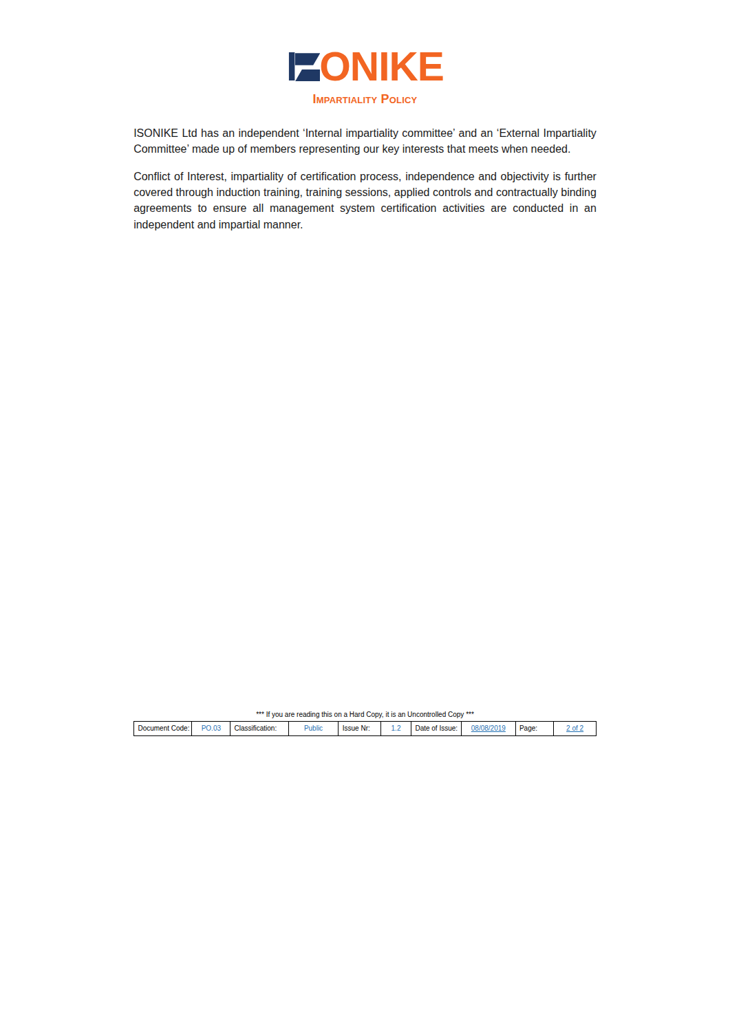I ONIKE
Impartiality Policy
ISONIKE Ltd has an independent ‘Internal impartiality committee’ and an ‘External Impartiality Committee’ made up of members representing our key interests that meets when needed.
Conflict of Interest, impartiality of certification process, independence and objectivity is further covered through induction training, training sessions, applied controls and contractually binding agreements to ensure all management system certification activities are conducted in an independent and impartial manner.
*** If you are reading this on a Hard Copy, it is an Uncontrolled Copy ***
| Document Code: | PO.03 | Classification: | Public | Issue Nr: | 1.2 | Date of Issue: | 08/08/2019 | Page: | 2 of 2 |